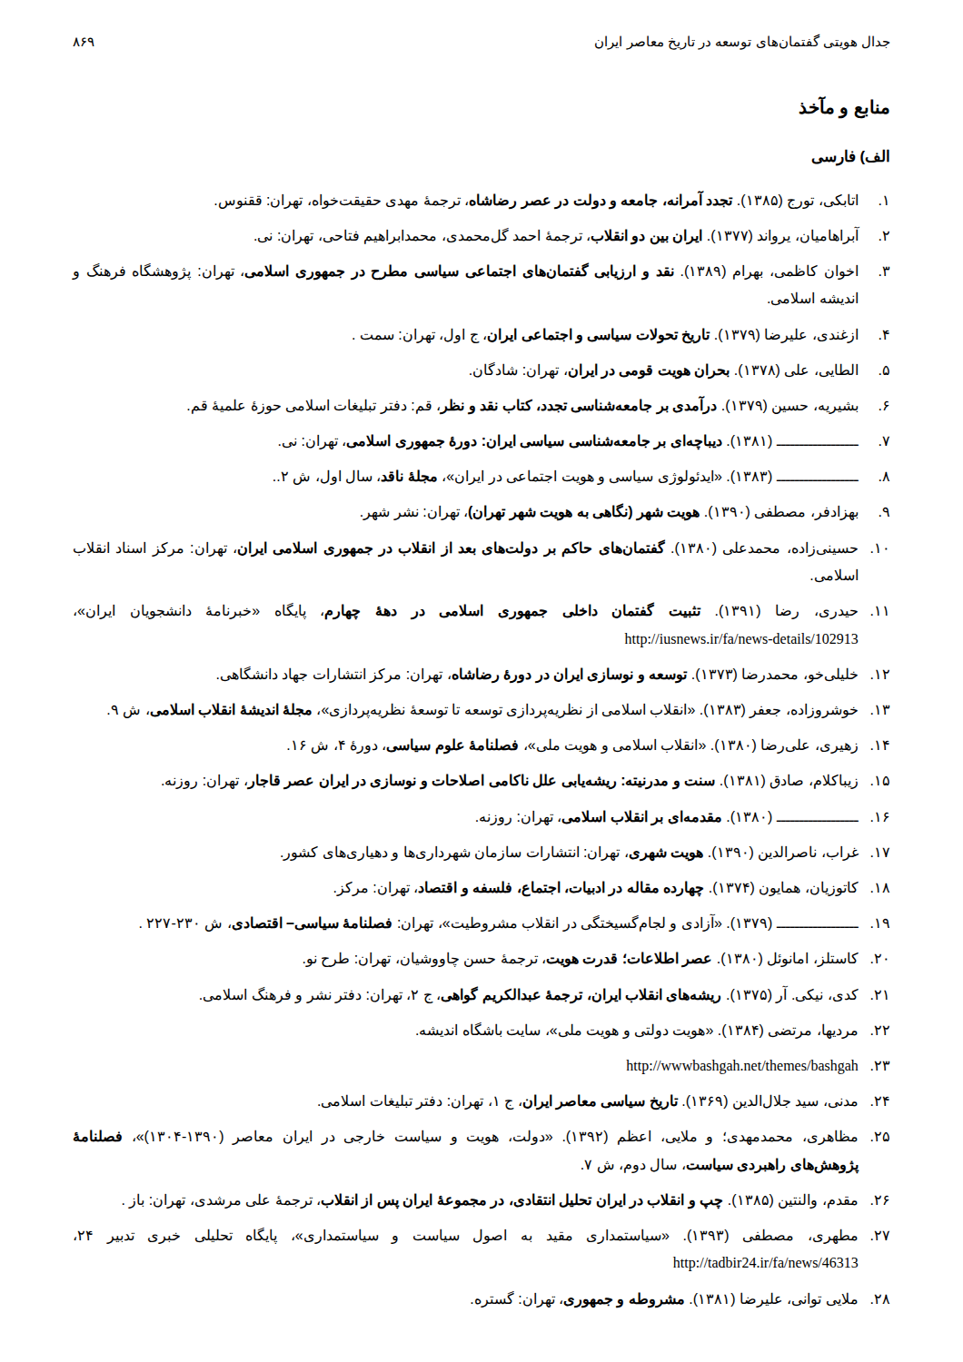جدال هویتی گفتمان‌های توسعه در تاریخ معاصر ایران ۸۶۹
منابع و مآخذ
الف) فارسی
۱. اتابکی، تورج (۱۳۸۵). تجدد آمرانه، جامعه و دولت در عصر رضاشاه، ترجمۀ مهدی حقیقت‌خواه، تهران: ققنوس.
۲. آبراهامیان، یرواند (۱۳۷۷). ایران بین دو انقلاب، ترجمۀ احمد گل‌محمدی، محمدابراهیم فتاحی، تهران: نی.
۳. اخوان کاظمی، بهرام (۱۳۸۹). نقد و ارزیابی گفتمان‌های اجتماعی سیاسی مطرح در جمهوری اسلامی، تهران: پژوهشگاه فرهنگ و اندیشه اسلامی.
۴. ازغندی، علیرضا (۱۳۷۹). تاریخ تحولات سیاسی و اجتماعی ایران، ج اول، تهران: سمت .
۵. الطایی، علی (۱۳۷۸). بحران هویت قومی در ایران، تهران: شادگان.
۶. بشیریه، حسین (۱۳۷۹). درآمدی بر جامعه‌شناسی تجدد، کتاب نقد و نظر، قم: دفتر تبلیغات اسلامی حوزۀ علمیۀ قم.
۷. ــــــــــــــــــ (۱۳۸۱). دیباچه‌ای بر جامعه‌شناسی سیاسی ایران: دورۀ جمهوری اسلامی، تهران: نی.
۸. ــــــــــــــــــ (۱۳۸۳). «ایدئولوژی سیاسی و هویت اجتماعی در ایران»، مجلۀ ناقد، سال اول، ش ۲..
۹. بهزادفر، مصطفی (۱۳۹۰). هویت شهر (نگاهی به هویت شهر تهران)، تهران: نشر شهر.
۱۰. حسینی‌زاده، محمدعلی (۱۳۸۰). گفتمان‌های حاکم بر دولت‌های بعد از انقلاب در جمهوری اسلامی ایران، تهران: مرکز اسناد انقلاب اسلامی.
۱۱. حیدری، رضا (۱۳۹۱). تثبیت گفتمان داخلی جمهوری اسلامی در دهۀ چهارم، پایگاه «خبرنامۀ دانشجویان ایران»، http://iusnews.ir/fa/news-details/102913
۱۲. خلیلی‌خو، محمدرضا (۱۳۷۳). توسعه و نوسازی ایران در دورۀ رضاشاه، تهران: مرکز انتشارات جهاد دانشگاهی.
۱۳. خوشروزاده، جعفر (۱۳۸۳). «انقلاب اسلامی از نظریه‌پردازی توسعه تا توسعۀ نظریه‌پردازی»، مجلۀ اندیشۀ انقلاب اسلامی، ش ۹.
۱۴. زهیری، علی‌رضا (۱۳۸۰). «انقلاب اسلامی و هویت ملی»، فصلنامۀ علوم سیاسی، دورۀ ۴، ش ۱۶.
۱۵. زیباکلام، صادق (۱۳۸۱). سنت و مدرنیته: ریشه‌یابی علل ناکامی اصلاحات و نوسازی در ایران عصر قاجار، تهران: روزنه.
۱۶. ــــــــــــــــــ (۱۳۸۰). مقدمه‌ای بر انقلاب اسلامی، تهران: روزنه.
۱۷. غراب، ناصرالدین (۱۳۹۰). هویت شهری، تهران: انتشارات سازمان شهرداری‌ها و دهیاری‌های کشور.
۱۸. کاتوزیان، همایون (۱۳۷۴). چهارده مقاله در ادبیات، اجتماع، فلسفه و اقتصاد، تهران: مرکز.
۱۹. ــــــــــــــــــ (۱۳۷۹). «آزادی و لجام‌گسیختگی در انقلاب مشروطیت»، تهران: فصلنامۀ سیاسی– اقتصادی، ش ۲۳۰-۲۲۷ .
۲۰. کاستلز، امانوئل (۱۳۸۰). عصر اطلاعات؛ قدرت هویت، ترجمۀ حسن چاووشیان، تهران: طرح نو.
۲۱. کدی، نیکی. آر (۱۳۷۵). ریشه‌های انقلاب ایران، ترجمۀ عبدالکریم گواهی، ج ۲، تهران: دفتر نشر و فرهنگ اسلامی.
۲۲. مردیها، مرتضی (۱۳۸۴). «هویت دولتی و هویت ملی»، سایت باشگاه اندیشه.
۲۳. http://wwwbashgah.net/themes/bashgah
۲۴. مدنی، سید جلال‌الدین (۱۳۶۹). تاریخ سیاسی معاصر ایران، ج ۱، تهران: دفتر تبلیغات اسلامی.
۲۵. مظاهری، محمدمهدی؛ و ملایی، اعظم (۱۳۹۲). «دولت، هویت و سیاست خارجی در ایران معاصر (۱۳۹۰-۱۳۰۴)»، فصلنامۀ پژوهش‌های راهبردی سیاست، سال دوم، ش ۷.
۲۶. مقدم، والنتین (۱۳۸۵). چپ و انقلاب در ایران تحلیل انتقادی، در مجموعۀ ایران پس از انقلاب، ترجمۀ علی مرشدی، تهران: باز .
۲۷. مطهری، مصطفی (۱۳۹۳). «سیاستمداری مقید به اصول سیاست و سیاستمداری»، پایگاه تحلیلی خبری تدبیر ۲۴، http://tadbir24.ir/fa/news/46313
۲۸. ملایی توانی، علیرضا (۱۳۸۱). مشروطه و جمهوری، تهران: گستره.